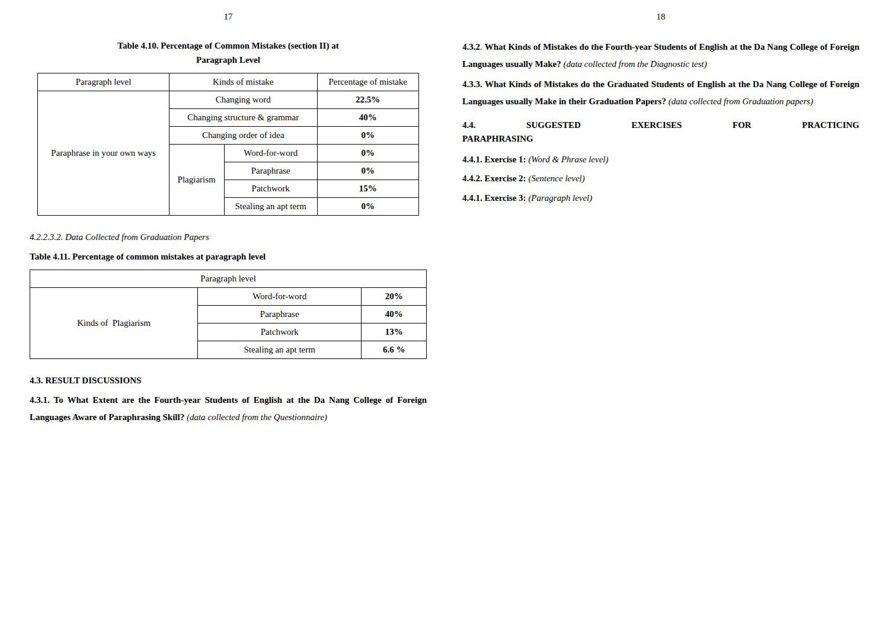17
Table 4.10. Percentage of Common Mistakes (section II) at
Paragraph Level
| Paragraph level | Kinds of mistake | Percentage of mistake |
| Paraphrase in your own ways | Changing word | 22.5% |
| Changing structure & grammar | 40% |
| Changing order of idea | 0% |
| Plagiarism | Word-for-word | 0% |
| Paraphrase | 0% |
| Patchwork | 15% |
| Stealing an apt term | 0% |
4.2.2.3.2. Data Collected from Graduation Papers
Table 4.11. Percentage of common mistakes at paragraph level
| Paragraph level |
| Kinds of Plagiarism | Word-for-word | 20% |
| Paraphrase | 40% |
| Patchwork | 13% |
| Stealing an apt term | 6.6 % |
4.3. RESULT DISCUSSIONS
4.3.1. To What Extent are the Fourth-year Students of English at the Da Nang College of Foreign Languages Aware of Paraphrasing Skill? (data collected from the Questionnaire)
18
4.3.2. What Kinds of Mistakes do the Fourth-year Students of English at the Da Nang College of Foreign Languages usually Make? (data collected from the Diagnostic test)
4.3.3. What Kinds of Mistakes do the Graduated Students of English at the Da Nang College of Foreign Languages usually Make in their Graduation Papers? (data collected from Graduation papers)
4.4. SUGGESTED EXERCISES FOR PRACTICING
PARAPHRASING
4.4.1. Exercise 1: (Word & Phrase level)
4.4.2. Exercise 2: (Sentence level)
4.4.1. Exercise 3: (Paragraph level)